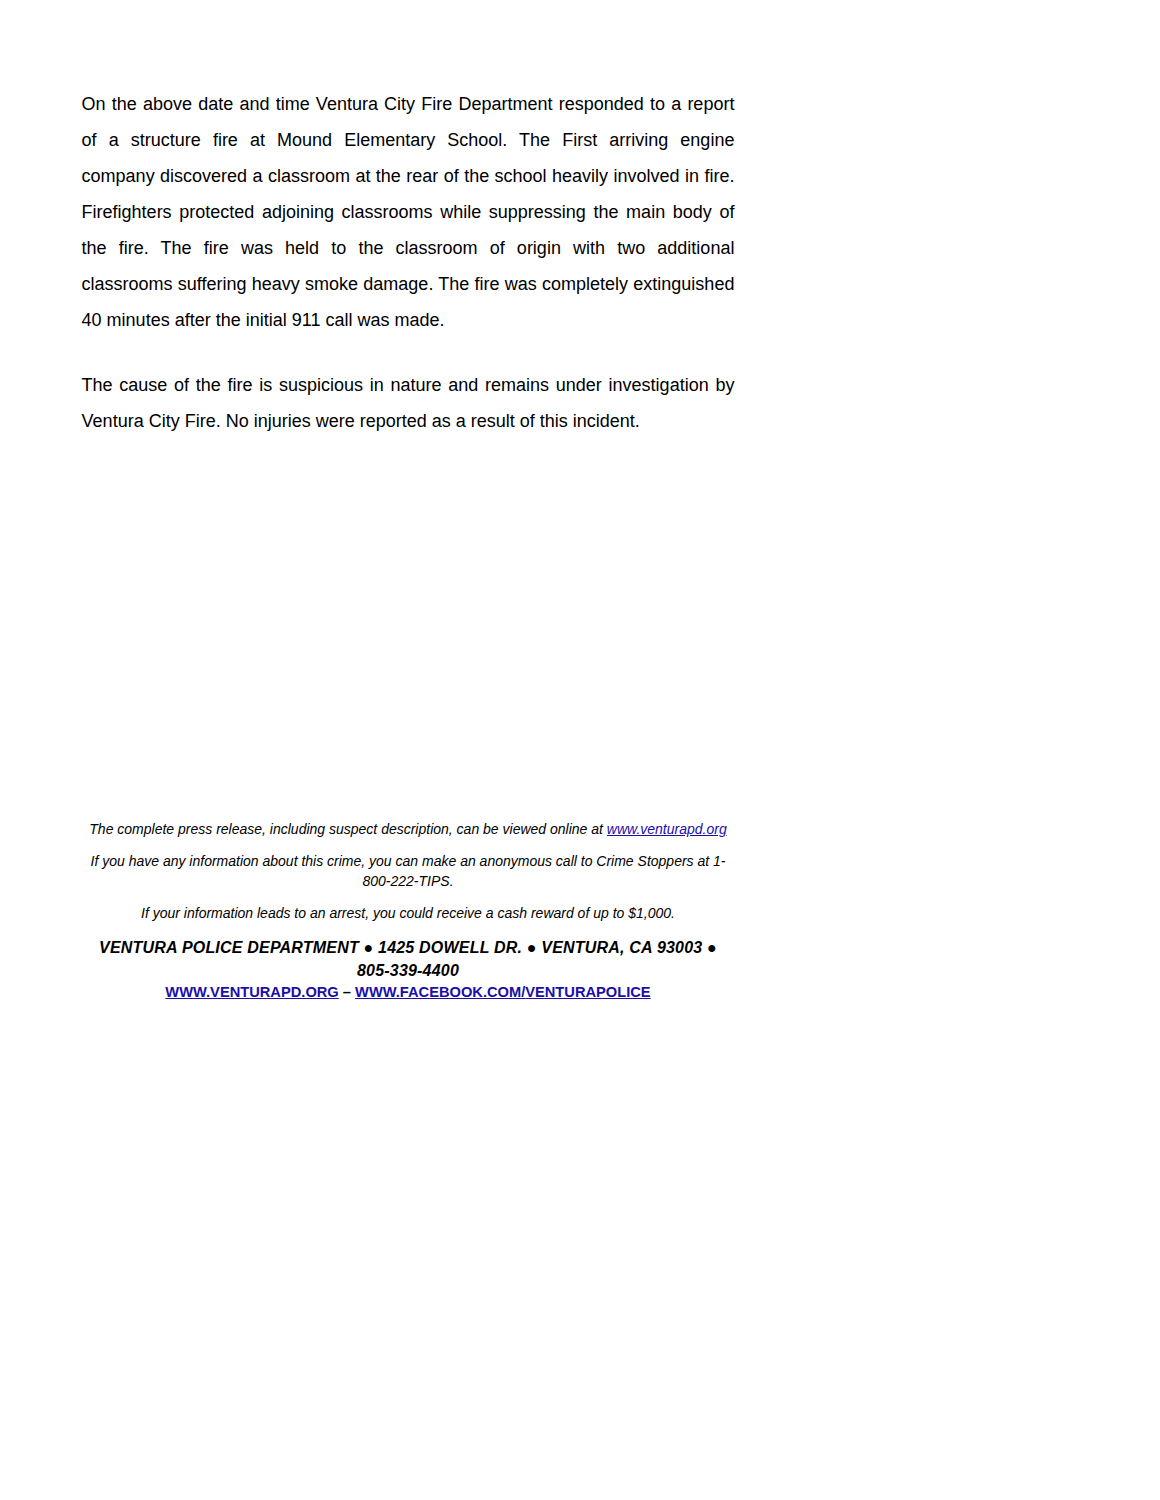On the above date and time Ventura City Fire Department responded to a report of a structure fire at Mound Elementary School. The First arriving engine company discovered a classroom at the rear of the school heavily involved in fire. Firefighters protected adjoining classrooms while suppressing the main body of the fire. The fire was held to the classroom of origin with two additional classrooms suffering heavy smoke damage. The fire was completely extinguished 40 minutes after the initial 911 call was made.
The cause of the fire is suspicious in nature and remains under investigation by Ventura City Fire. No injuries were reported as a result of this incident.
The complete press release, including suspect description, can be viewed online at www.venturapd.org
If you have any information about this crime, you can make an anonymous call to Crime Stoppers at 1-800-222-TIPS.
If your information leads to an arrest, you could receive a cash reward of up to $1,000.
VENTURA POLICE DEPARTMENT ● 1425 DOWELL DR. ● VENTURA, CA 93003 ● 805-339-4400
WWW.VENTURAPD.ORG – WWW.FACEBOOK.COM/VENTURAPOLICE